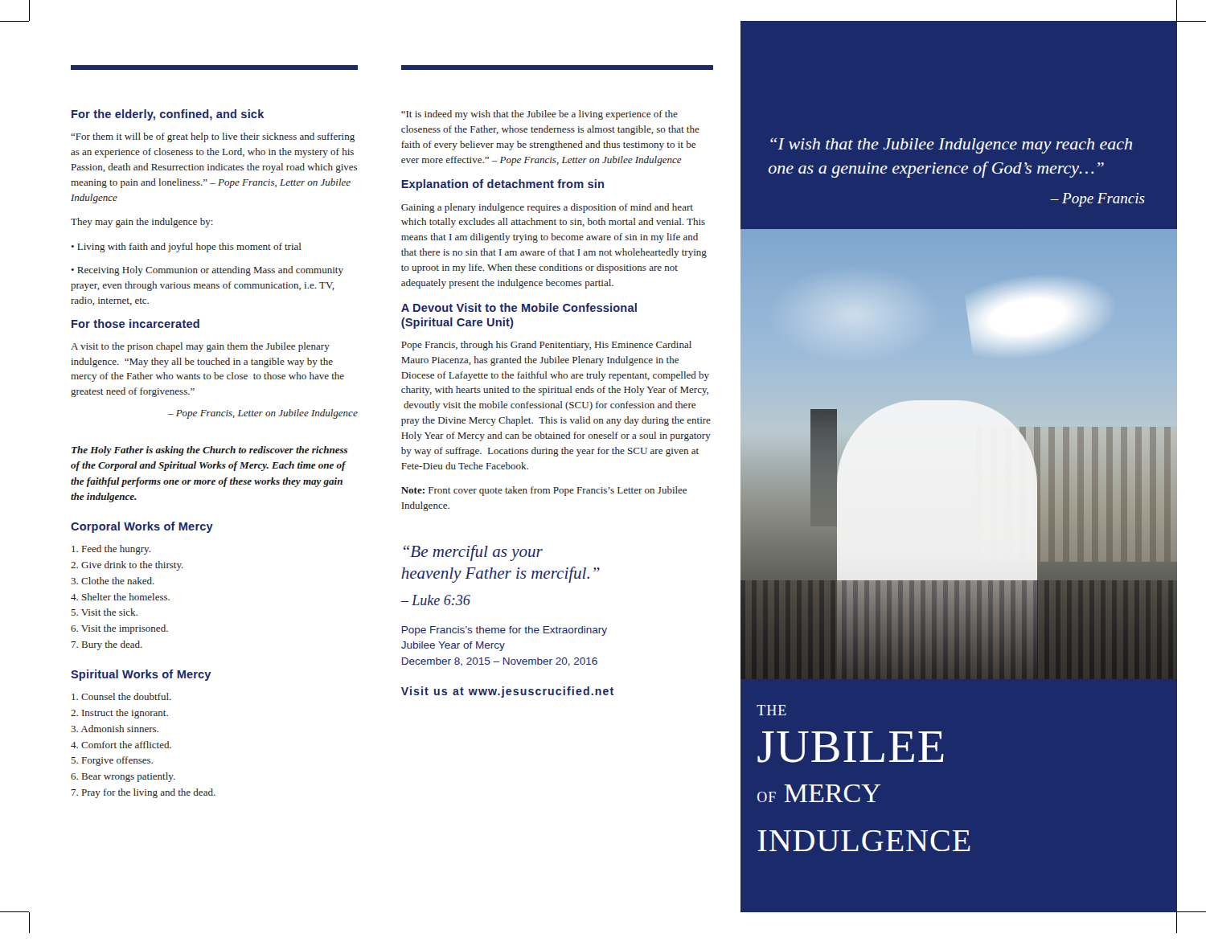For the elderly, confined, and sick
“For them it will be of great help to live their sickness and suffering as an experience of closeness to the Lord, who in the mystery of his Passion, death and Resurrection indicates the royal road which gives meaning to pain and loneliness.” – Pope Francis, Letter on Jubilee Indulgence
They may gain the indulgence by:
• Living with faith and joyful hope this moment of trial
• Receiving Holy Communion or attending Mass and community prayer, even through various means of communication, i.e. TV, radio, internet, etc.
For those incarcerated
A visit to the prison chapel may gain them the Jubilee plenary indulgence. “May they all be touched in a tangible way by the mercy of the Father who wants to be close to those who have the greatest need of forgiveness.”
– Pope Francis, Letter on Jubilee Indulgence
The Holy Father is asking the Church to rediscover the richness of the Corporal and Spiritual Works of Mercy. Each time one of the faithful performs one or more of these works they may gain the indulgence.
Corporal Works of Mercy
Feed the hungry.
Give drink to the thirsty.
Clothe the naked.
Shelter the homeless.
Visit the sick.
Visit the imprisoned.
Bury the dead.
Spiritual Works of Mercy
Counsel the doubtful.
Instruct the ignorant.
Admonish sinners.
Comfort the afflicted.
Forgive offenses.
Bear wrongs patiently.
Pray for the living and the dead.
“It is indeed my wish that the Jubilee be a living experience of the closeness of the Father, whose tenderness is almost tangible, so that the faith of every believer may be strengthened and thus testimony to it be ever more effective.” – Pope Francis, Letter on Jubilee Indulgence
Explanation of detachment from sin
Gaining a plenary indulgence requires a disposition of mind and heart which totally excludes all attachment to sin, both mortal and venial. This means that I am diligently trying to become aware of sin in my life and that there is no sin that I am aware of that I am not wholeheartedly trying to uproot in my life. When these conditions or dispositions are not adequately present the indulgence becomes partial.
A Devout Visit to the Mobile Confessional
(Spiritual Care Unit)
Pope Francis, through his Grand Penitentiary, His Eminence Cardinal Mauro Piacenza, has granted the Jubilee Plenary Indulgence in the Diocese of Lafayette to the faithful who are truly repentant, compelled by charity, with hearts united to the spiritual ends of the Holy Year of Mercy, devoutly visit the mobile confessional (SCU) for confession and there pray the Divine Mercy Chaplet. This is valid on any day during the entire Holy Year of Mercy and can be obtained for oneself or a soul in purgatory by way of suffrage. Locations during the year for the SCU are given at Fete-Dieu du Teche Facebook.
Note: Front cover quote taken from Pope Francis’s Letter on Jubilee Indulgence.
“Be merciful as your
heavenly Father is merciful.”
– Luke 6:36
Pope Francis’s theme for the Extraordinary
Jubilee Year of Mercy
December 8, 2015 – November 20, 2016
Visit us at www.jesuscrucified.net
“I wish that the Jubilee Indulgence may reach each one as a genuine experience of God’s mercy…”
– Pope Francis
THE
JUBILEE
OF MERCY
INDULGENCE